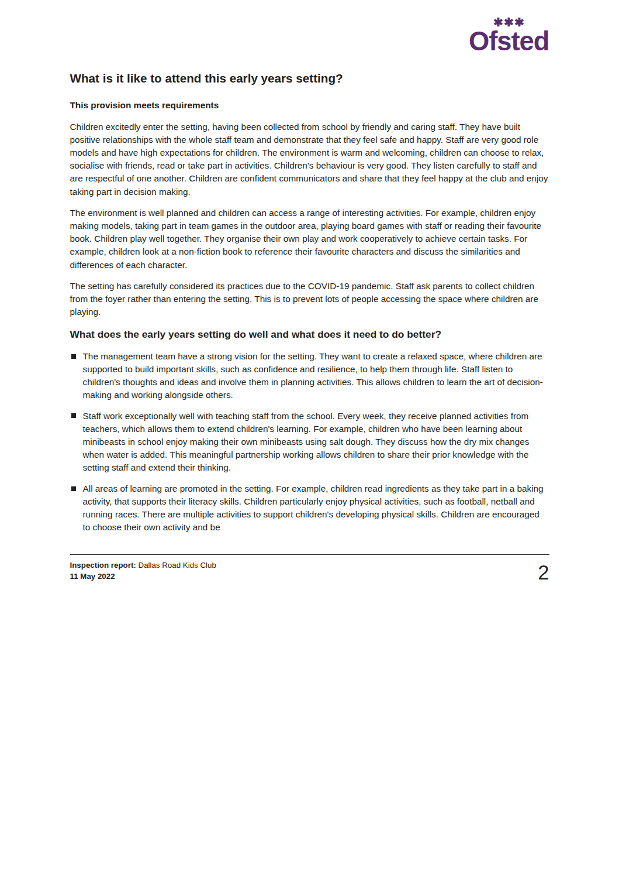✱✱✱
Ofsted
What is it like to attend this early years setting?
This provision meets requirements
Children excitedly enter the setting, having been collected from school by friendly and caring staff. They have built positive relationships with the whole staff team and demonstrate that they feel safe and happy. Staff are very good role models and have high expectations for children. The environment is warm and welcoming, children can choose to relax, socialise with friends, read or take part in activities. Children's behaviour is very good. They listen carefully to staff and are respectful of one another. Children are confident communicators and share that they feel happy at the club and enjoy taking part in decision making.
The environment is well planned and children can access a range of interesting activities. For example, children enjoy making models, taking part in team games in the outdoor area, playing board games with staff or reading their favourite book. Children play well together. They organise their own play and work cooperatively to achieve certain tasks. For example, children look at a non-fiction book to reference their favourite characters and discuss the similarities and differences of each character.
The setting has carefully considered its practices due to the COVID-19 pandemic. Staff ask parents to collect children from the foyer rather than entering the setting. This is to prevent lots of people accessing the space where children are playing.
What does the early years setting do well and what does it need to do better?
The management team have a strong vision for the setting. They want to create a relaxed space, where children are supported to build important skills, such as confidence and resilience, to help them through life. Staff listen to children's thoughts and ideas and involve them in planning activities. This allows children to learn the art of decision-making and working alongside others.
Staff work exceptionally well with teaching staff from the school. Every week, they receive planned activities from teachers, which allows them to extend children's learning. For example, children who have been learning about minibeasts in school enjoy making their own minibeasts using salt dough. They discuss how the dry mix changes when water is added. This meaningful partnership working allows children to share their prior knowledge with the setting staff and extend their thinking.
All areas of learning are promoted in the setting. For example, children read ingredients as they take part in a baking activity, that supports their literacy skills. Children particularly enjoy physical activities, such as football, netball and running races. There are multiple activities to support children's developing physical skills. Children are encouraged to choose their own activity and be
Inspection report: Dallas Road Kids Club
11 May 2022
2